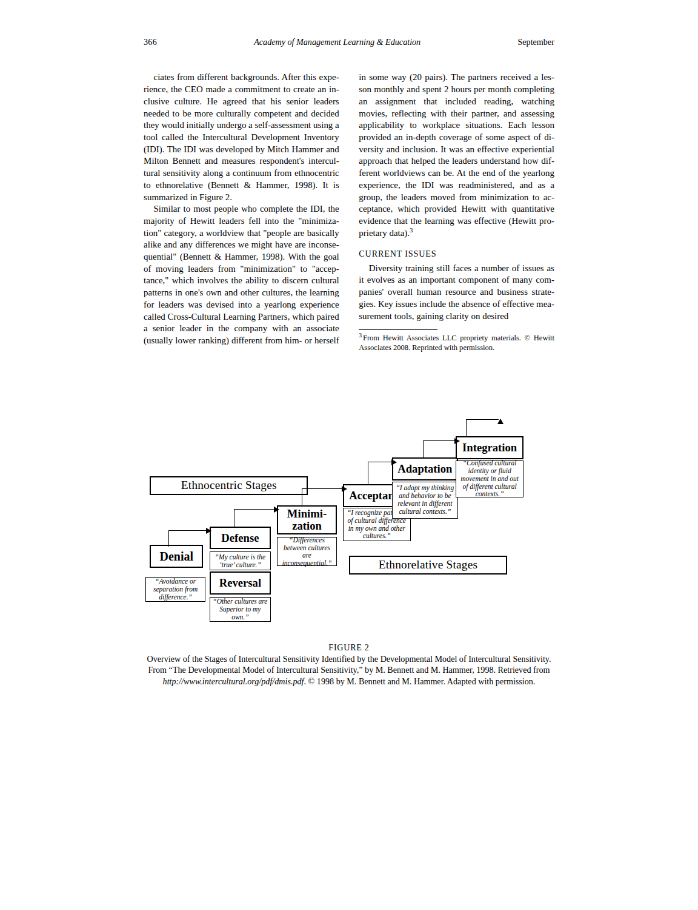366 Academy of Management Learning & Education September
ciates from different backgrounds. After this experience, the CEO made a commitment to create an inclusive culture. He agreed that his senior leaders needed to be more culturally competent and decided they would initially undergo a self-assessment using a tool called the Intercultural Development Inventory (IDI). The IDI was developed by Mitch Hammer and Milton Bennett and measures respondent's intercultural sensitivity along a continuum from ethnocentric to ethnorelative (Bennett & Hammer, 1998). It is summarized in Figure 2.
Similar to most people who complete the IDI, the majority of Hewitt leaders fell into the "minimization" category, a worldview that "people are basically alike and any differences we might have are inconsequential" (Bennett & Hammer, 1998). With the goal of moving leaders from "minimization" to "acceptance," which involves the ability to discern cultural patterns in one's own and other cultures, the learning for leaders was devised into a yearlong experience called Cross-Cultural Learning Partners, which paired a senior leader in the company with an associate (usually lower ranking) different from him- or herself in some way (20 pairs). The partners received a lesson monthly and spent 2 hours per month completing an assignment that included reading, watching movies, reflecting with their partner, and assessing applicability to workplace situations. Each lesson provided an in-depth coverage of some aspect of diversity and inclusion. It was an effective experiential approach that helped the leaders understand how different worldviews can be. At the end of the yearlong experience, the IDI was readministered, and as a group, the leaders moved from minimization to acceptance, which provided Hewitt with quantitative evidence that the learning was effective (Hewitt proprietary data).3
CURRENT ISSUES
Diversity training still faces a number of issues as it evolves as an important component of many companies' overall human resource and business strategies. Key issues include the absence of effective measurement tools, gaining clarity on desired
3From Hewitt Associates LLC propriety materials. © Hewitt Associates 2008. Reprinted with permission.
Ethnocentric Stages
Ethnorelative Stages
Denial
Defense
Reversal
Minimi-
zation
Acceptance
Adaptation
Integration
“Avoidance or separation from difference.”
“My culture is the ‘true’ culture.”
“Other cultures are Superior to my own.”
“Differences between cultures are inconsequential.”
“I recognize patterns of cultural difference in my own and other cultures.”
“I adapt my thinking and behavior to be relevant in different cultural contexts.”
“Confused cultural identity or fluid movement in and out of different cultural contexts.”
FIGURE 2
Overview of the Stages of Intercultural Sensitivity Identified by the Developmental Model of Intercultural Sensitivity. From “The Developmental Model of Intercultural Sensitivity,” by M. Bennett and M. Hammer, 1998. Retrieved from http://www.intercultural.org/pdf/dmis.pdf. © 1998 by M. Bennett and M. Hammer. Adapted with permission.